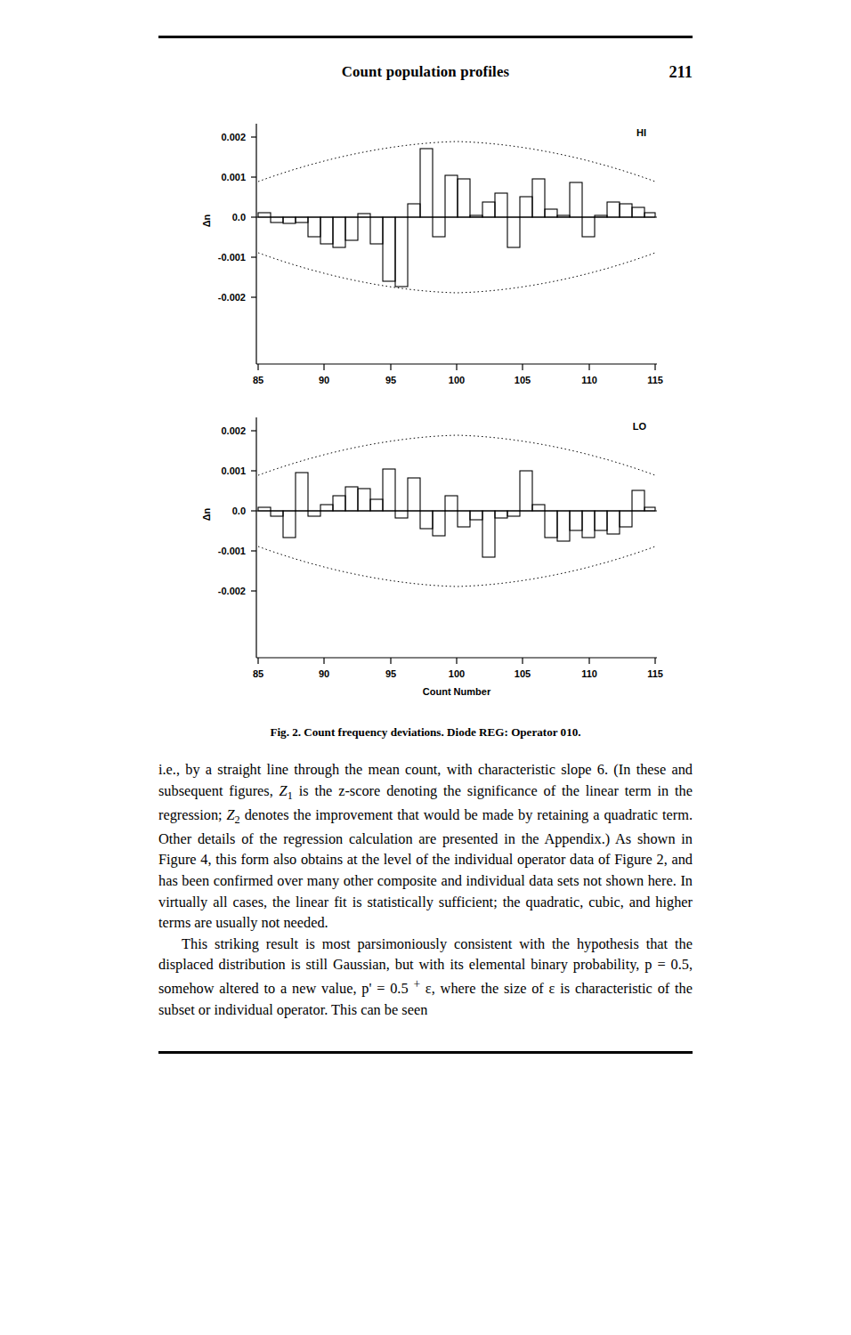Count population profiles 211
0.002 0.001 0.0 -0.001 -0.002 Δn HI 85 90 95 100 105 110 115 0.002 0.001 0.0 -0.001 -0.002 Δn LO 85 90 95 100 105 110 115 Count Number
Fig. 2. Count frequency deviations. Diode REG: Operator 010.
i.e., by a straight line through the mean count, with characteristic slope 6. (In these and subsequent figures, Z 1 is the z-score denoting the significance of the linear term in the regression; Z 2 denotes the improvement that would be made by retaining a quadratic term. Other details of the regression calculation are presented in the Appendix.) As shown in Figure 4, this form also obtains at the level of the individual operator data of Figure 2, and has been confirmed over many other composite and individual data sets not shown here. In virtually all cases, the linear fit is statistically sufficient; the quadratic, cubic, and higher terms are usually not needed.
This striking result is most parsimoniously consistent with the hypothesis that the displaced distribution is still Gaussian, but with its elemental binary probability, p = 0.5, somehow altered to a new value, p' = 0.5 + ε, where the size of ε is characteristic of the subset or individual operator. This can be seen